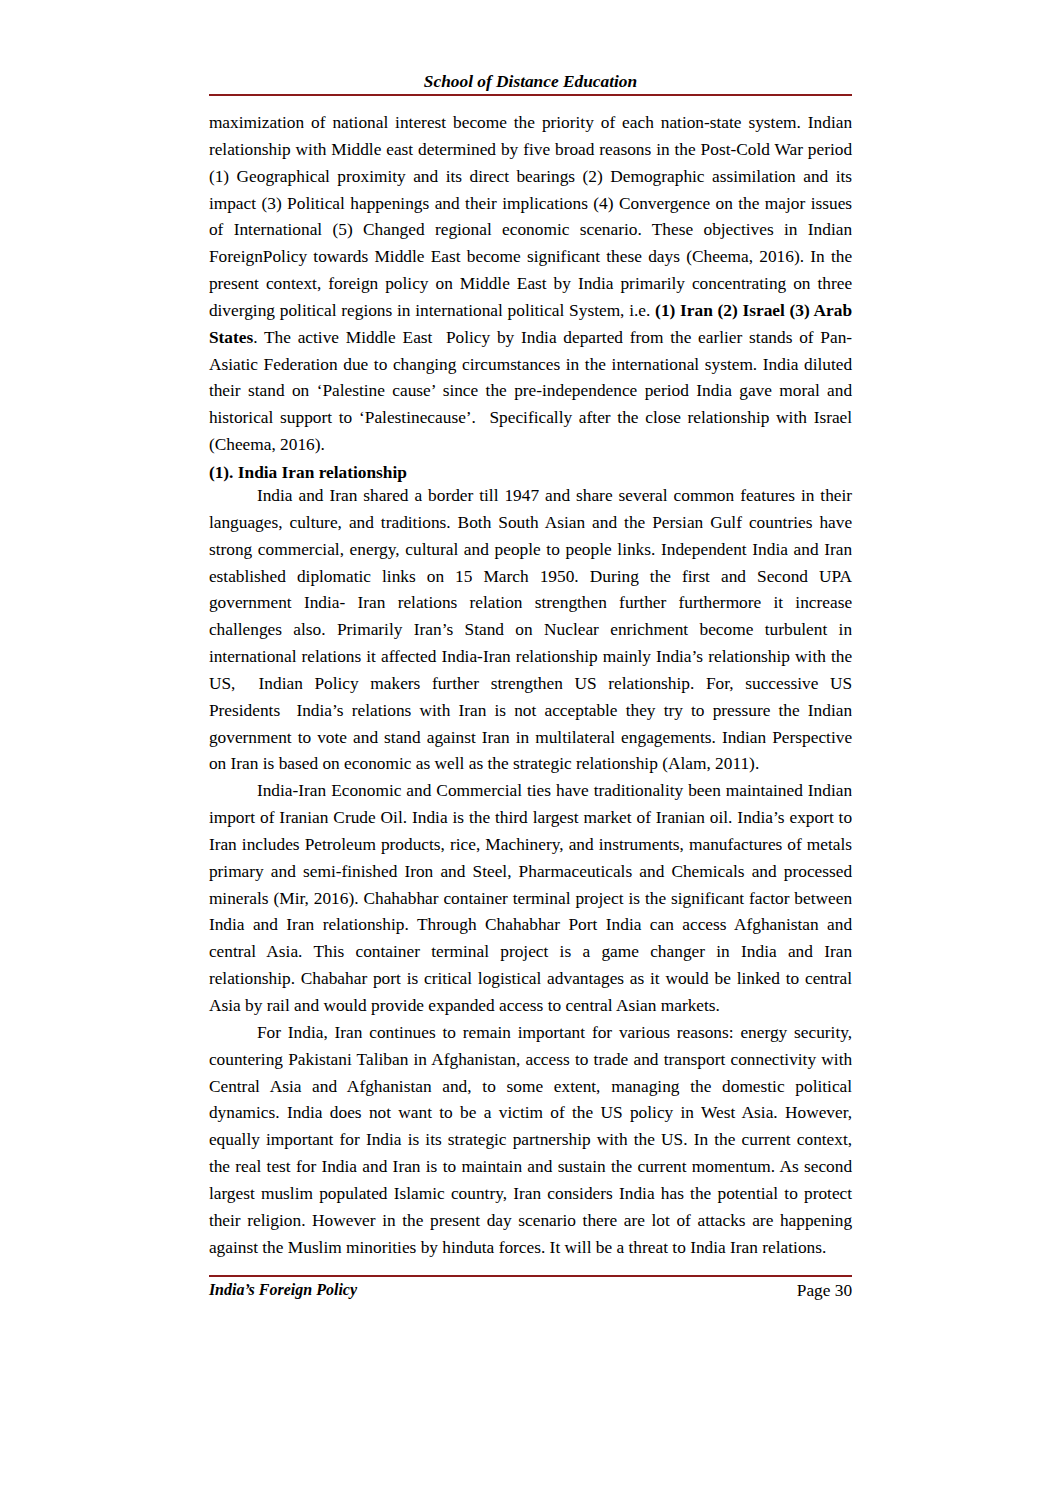School of Distance Education
maximization of national interest become the priority of each nation-state system. Indian relationship with Middle east determined by five broad reasons in the Post-Cold War period (1) Geographical proximity and its direct bearings (2) Demographic assimilation and its impact (3) Political happenings and their implications (4) Convergence on the major issues of International (5) Changed regional economic scenario. These objectives in Indian ForeignPolicy towards Middle East become significant these days (Cheema, 2016). In the present context, foreign policy on Middle East by India primarily concentrating on three diverging political regions in international political System, i.e. (1) Iran (2) Israel (3) Arab States. The active Middle East Policy by India departed from the earlier stands of Pan-Asiatic Federation due to changing circumstances in the international system. India diluted their stand on ‘Palestine cause’ since the pre-independence period India gave moral and historical support to ‘Palestinecause’. Specifically after the close relationship with Israel (Cheema, 2016).
(1). India Iran relationship
India and Iran shared a border till 1947 and share several common features in their languages, culture, and traditions. Both South Asian and the Persian Gulf countries have strong commercial, energy, cultural and people to people links. Independent India and Iran established diplomatic links on 15 March 1950. During the first and Second UPA government India- Iran relations relation strengthen further furthermore it increase challenges also. Primarily Iran’s Stand on Nuclear enrichment become turbulent in international relations it affected India-Iran relationship mainly India’s relationship with the US, Indian Policy makers further strengthen US relationship. For, successive US Presidents India’s relations with Iran is not acceptable they try to pressure the Indian government to vote and stand against Iran in multilateral engagements. Indian Perspective on Iran is based on economic as well as the strategic relationship (Alam, 2011).
India-Iran Economic and Commercial ties have traditionality been maintained Indian import of Iranian Crude Oil. India is the third largest market of Iranian oil. India’s export to Iran includes Petroleum products, rice, Machinery, and instruments, manufactures of metals primary and semi-finished Iron and Steel, Pharmaceuticals and Chemicals and processed minerals (Mir, 2016). Chahabhar container terminal project is the significant factor between India and Iran relationship. Through Chahabhar Port India can access Afghanistan and central Asia. This container terminal project is a game changer in India and Iran relationship. Chabahar port is critical logistical advantages as it would be linked to central Asia by rail and would provide expanded access to central Asian markets.
For India, Iran continues to remain important for various reasons: energy security, countering Pakistani Taliban in Afghanistan, access to trade and transport connectivity with Central Asia and Afghanistan and, to some extent, managing the domestic political dynamics. India does not want to be a victim of the US policy in West Asia. However, equally important for India is its strategic partnership with the US. In the current context, the real test for India and Iran is to maintain and sustain the current momentum. As second largest muslim populated Islamic country, Iran considers India has the potential to protect their religion. However in the present day scenario there are lot of attacks are happening against the Muslim minorities by hinduta forces. It will be a threat to India Iran relations.
India’s Foreign Policy Page 30